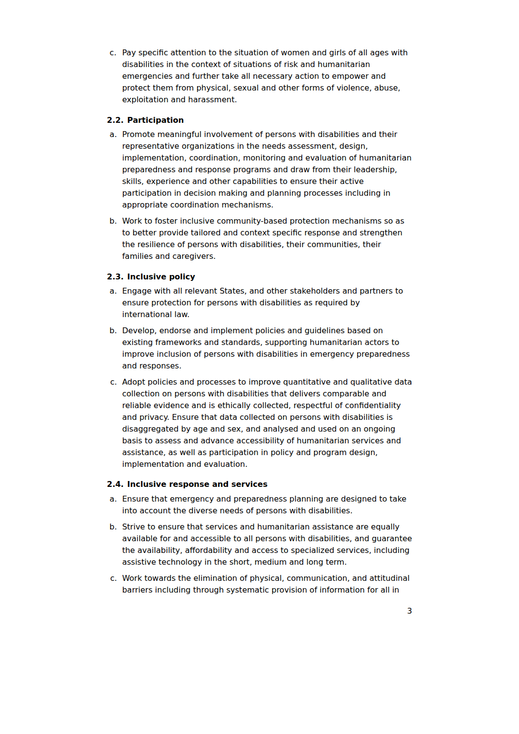c. Pay specific attention to the situation of women and girls of all ages with disabilities in the context of situations of risk and humanitarian emergencies and further take all necessary action to empower and protect them from physical, sexual and other forms of violence, abuse, exploitation and harassment.
2.2. Participation
Promote meaningful involvement of persons with disabilities and their representative organizations in the needs assessment, design, implementation, coordination, monitoring and evaluation of humanitarian preparedness and response programs and draw from their leadership, skills, experience and other capabilities to ensure their active participation in decision making and planning processes including in appropriate coordination mechanisms.
Work to foster inclusive community-based protection mechanisms so as to better provide tailored and context specific response and strengthen the resilience of persons with disabilities, their communities, their families and caregivers.
2.3. Inclusive policy
Engage with all relevant States, and other stakeholders and partners to ensure protection for persons with disabilities as required by international law.
Develop, endorse and implement policies and guidelines based on existing frameworks and standards, supporting humanitarian actors to improve inclusion of persons with disabilities in emergency preparedness and responses.
Adopt policies and processes to improve quantitative and qualitative data collection on persons with disabilities that delivers comparable and reliable evidence and is ethically collected, respectful of confidentiality and privacy. Ensure that data collected on persons with disabilities is disaggregated by age and sex, and analysed and used on an ongoing basis to assess and advance accessibility of humanitarian services and assistance, as well as participation in policy and program design, implementation and evaluation.
2.4. Inclusive response and services
Ensure that emergency and preparedness planning are designed to take into account the diverse needs of persons with disabilities.
Strive to ensure that services and humanitarian assistance are equally available for and accessible to all persons with disabilities, and guarantee the availability, affordability and access to specialized services, including assistive technology in the short, medium and long term.
Work towards the elimination of physical, communication, and attitudinal barriers including through systematic provision of information for all in
3